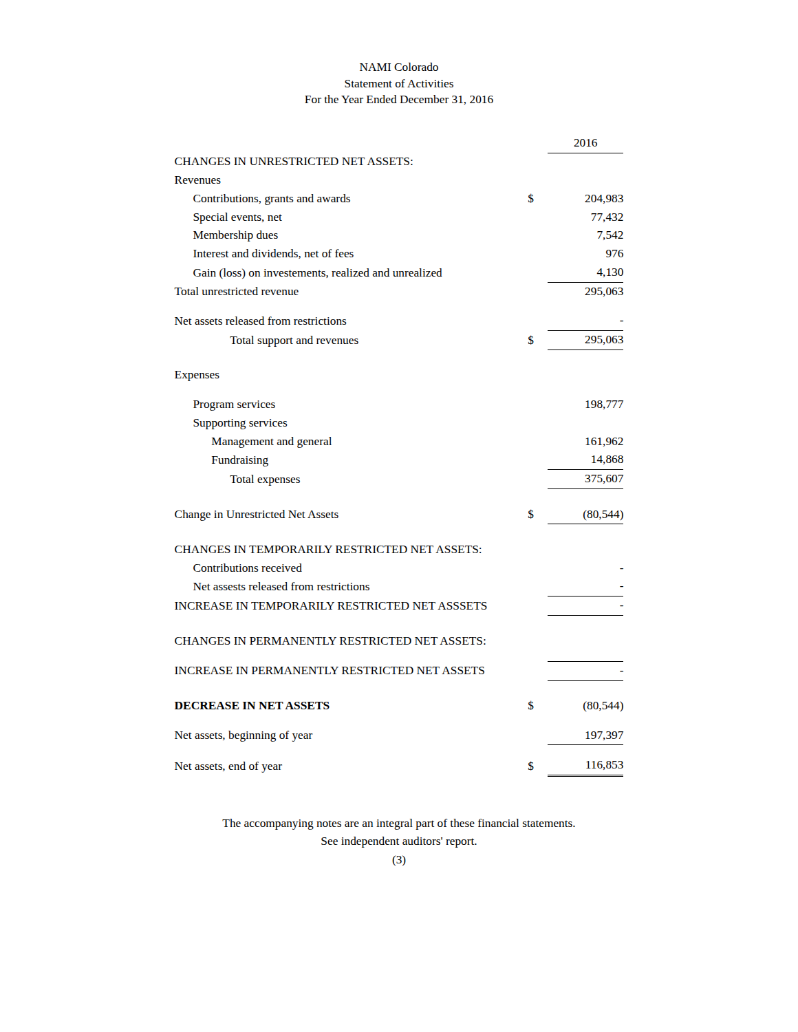NAMI Colorado
Statement of Activities
For the Year Ended December 31, 2016
| | | 2016 |
| CHANGES IN UNRESTRICTED NET ASSETS: | | |
| Revenues | | |
| Contributions, grants and awards | $ | 204,983 |
| Special events, net | | 77,432 |
| Membership dues | | 7,542 |
| Interest and dividends, net of fees | | 976 |
| Gain (loss) on investements, realized and unrealized | | 4,130 |
| Total unrestricted revenue | | 295,063 |
| Net assets released from restrictions | | - |
| Total support and revenues | $ | 295,063 |
| Expenses | | |
| Program services | | 198,777 |
| Supporting services | | |
| Management and general | | 161,962 |
| Fundraising | | 14,868 |
| Total expenses | | 375,607 |
| Change in Unrestricted Net Assets | $ | (80,544) |
| CHANGES IN TEMPORARILY RESTRICTED NET ASSETS: | | |
| Contributions received | | - |
| Net assests released from restrictions | | - |
| INCREASE IN TEMPORARILY RESTRICTED NET ASSSETS | | - |
| CHANGES IN PERMANENTLY RESTRICTED NET ASSETS: | | |
| INCREASE IN PERMANENTLY RESTRICTED NET ASSETS | | - |
| DECREASE IN NET ASSETS | $ | (80,544) |
| Net assets, beginning of year | | 197,397 |
| Net assets, end of year | $ | 116,853 |
The accompanying notes are an integral part of these financial statements.
See independent auditors' report.
(3)